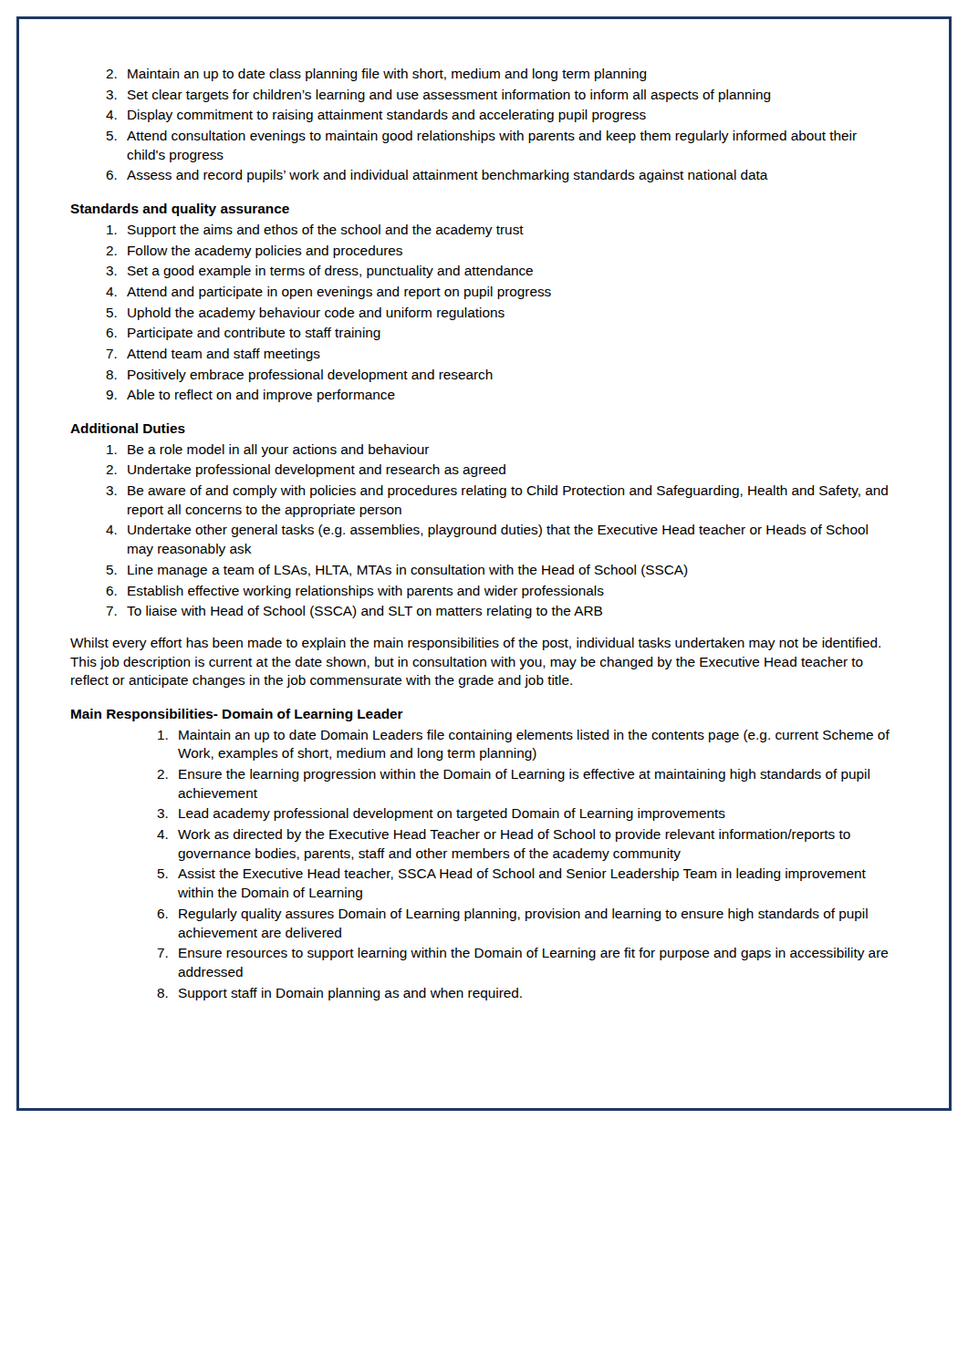Maintain an up to date class planning file with short, medium and long term planning
Set clear targets for children’s learning and use assessment information to inform all aspects of planning
Display commitment to raising attainment standards and accelerating pupil progress
Attend consultation evenings to maintain good relationships with parents and keep them regularly informed about their child's progress
Assess and record pupils’ work and individual attainment benchmarking standards against national data
Standards and quality assurance
Support the aims and ethos of the school and the academy trust
Follow the academy policies and procedures
Set a good example in terms of dress, punctuality and attendance
Attend and participate in open evenings and report on pupil progress
Uphold the academy behaviour code and uniform regulations
Participate and contribute to staff training
Attend team and staff meetings
Positively embrace professional development and research
Able to reflect on and improve performance
Additional Duties
Be a role model in all your actions and behaviour
Undertake professional development and research as agreed
Be aware of and comply with policies and procedures relating to Child Protection and Safeguarding, Health and Safety, and report all concerns to the appropriate person
Undertake other general tasks (e.g. assemblies, playground duties) that the Executive Head teacher or Heads of School may reasonably ask
Line manage a team of LSAs, HLTA, MTAs in consultation with the Head of School (SSCA)
Establish effective working relationships with parents and wider professionals
To liaise with Head of School (SSCA) and SLT on matters relating to the ARB
Whilst every effort has been made to explain the main responsibilities of the post, individual tasks undertaken may not be identified. This job description is current at the date shown, but in consultation with you, may be changed by the Executive Head teacher to reflect or anticipate changes in the job commensurate with the grade and job title.
Main Responsibilities- Domain of Learning Leader
Maintain an up to date Domain Leaders file containing elements listed in the contents page (e.g. current Scheme of Work, examples of short, medium and long term planning)
Ensure the learning progression within the Domain of Learning is effective at maintaining high standards of pupil achievement
Lead academy professional development on targeted Domain of Learning improvements
Work as directed by the Executive Head Teacher or Head of School to provide relevant information/reports to governance bodies, parents, staff and other members of the academy community
Assist the Executive Head teacher, SSCA Head of School and Senior Leadership Team in leading improvement within the Domain of Learning
Regularly quality assures Domain of Learning planning, provision and learning to ensure high standards of pupil achievement are delivered
Ensure resources to support learning within the Domain of Learning are fit for purpose and gaps in accessibility are addressed
Support staff in Domain planning as and when required.